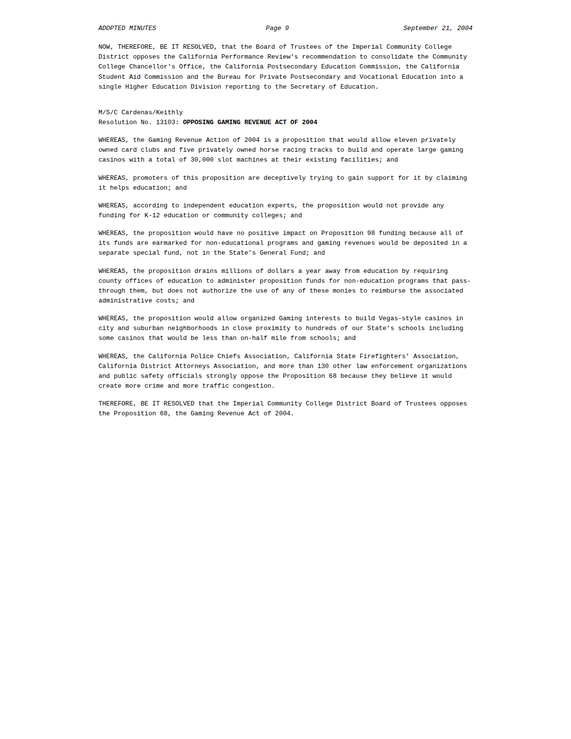ADOPTED MINUTES
Page 9
September 21, 2004
NOW, THEREFORE, BE IT RESOLVED, that the Board of Trustees of the Imperial Community College District opposes the California Performance Review's recommendation to consolidate the Community College Chancellor's Office, the California Postsecondary Education Commission, the California Student Aid Commission and the Bureau for Private Postsecondary and Vocational Education into a single Higher Education Division reporting to the Secretary of Education.
M/S/C Cardenas/Keithly
Resolution No. 13103: OPPOSING GAMING REVENUE ACT OF 2004
WHEREAS, the Gaming Revenue Action of 2004 is a proposition that would allow eleven privately owned card clubs and five privately owned horse racing tracks to build and operate large gaming casinos with a total of 30,000 slot machines at their existing facilities; and
WHEREAS, promoters of this proposition are deceptively trying to gain support for it by claiming it helps education; and
WHEREAS, according to independent education experts, the proposition would not provide any funding for K-12 education or community colleges; and
WHEREAS, the proposition would have no positive impact on Proposition 98 funding because all of its funds are earmarked for non-educational programs and gaming revenues would be deposited in a separate special fund, not in the State’s General Fund; and
WHEREAS, the proposition drains millions of dollars a year away from education by requiring county offices of education to administer proposition funds for non-education programs that pass-through them, but does not authorize the use of any of these monies to reimburse the associated administrative costs; and
WHEREAS, the proposition would allow organized Gaming interests to build Vegas-style casinos in city and suburban neighborhoods in close proximity to hundreds of our State’s schools including some casinos that would be less than on-half mile from schools; and
WHEREAS, the California Police Chiefs Association, California State Firefighters’ Association, California District Attorneys Association, and more than 130 other law enforcement organizations and public safety officials strongly oppose the Proposition 68 because they believe it would create more crime and more traffic congestion.
THEREFORE, BE IT RESOLVED that the Imperial Community College District Board of Trustees opposes the Proposition 68, the Gaming Revenue Act of 2004.